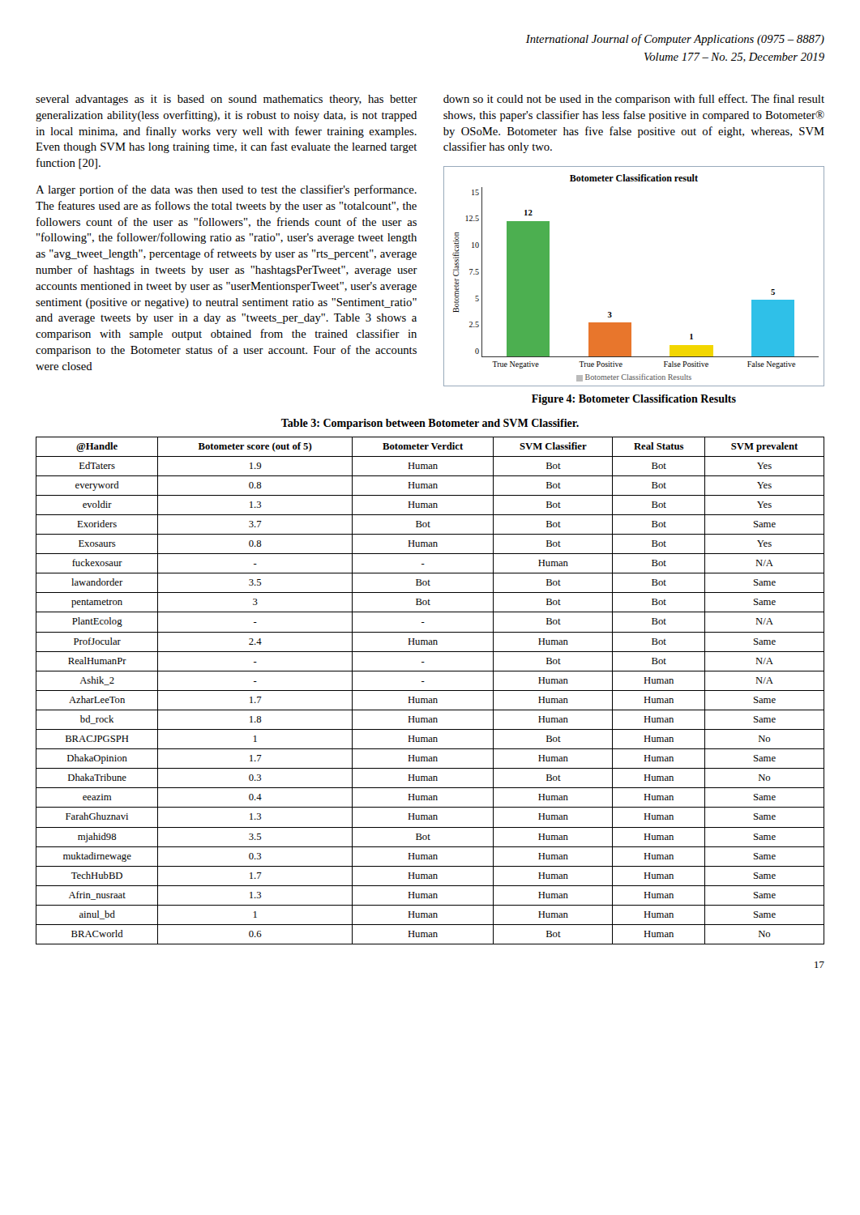International Journal of Computer Applications (0975 – 8887)
Volume 177 – No. 25, December 2019
several advantages as it is based on sound mathematics theory, has better generalization ability(less overfitting), it is robust to noisy data, is not trapped in local minima, and finally works very well with fewer training examples. Even though SVM has long training time, it can fast evaluate the learned target function [20].
A larger portion of the data was then used to test the classifier's performance. The features used are as follows the total tweets by the user as "totalcount", the followers count of the user as "followers", the friends count of the user as "following", the follower/following ratio as "ratio", user's average tweet length as "avg_tweet_length", percentage of retweets by user as "rts_percent", average number of hashtags in tweets by user as "hashtagsPerTweet", average user accounts mentioned in tweet by user as "userMentionsperTweet", user's average sentiment (positive or negative) to neutral sentiment ratio as "Sentiment_ratio" and average tweets by user in a day as "tweets_per_day". Table 3 shows a comparison with sample output obtained from the trained classifier in comparison to the Botometer status of a user account. Four of the accounts were closed
down so it could not be used in the comparison with full effect. The final result shows, this paper's classifier has less false positive in compared to Botometer® by OSoMe. Botometer has five false positive out of eight, whereas, SVM classifier has only two.
Botometer Classification result
Botometer Classification
15 12.5 10 7.5 5 2.5 0
12
3
1
5
True Negative True Positive False Positive False Negative
Botometer Classification Results
Figure 4: Botometer Classification Results
Table 3: Comparison between Botometer and SVM Classifier.
| @Handle | Botometer score (out of 5) | Botometer Verdict | SVM Classifier | Real Status | SVM prevalent |
| --- | --- | --- | --- | --- | --- |
| EdTaters | 1.9 | Human | Bot | Bot | Yes |
| everyword | 0.8 | Human | Bot | Bot | Yes |
| evoldir | 1.3 | Human | Bot | Bot | Yes |
| Exoriders | 3.7 | Bot | Bot | Bot | Same |
| Exosaurs | 0.8 | Human | Bot | Bot | Yes |
| fuckexosaur | - | - | Human | Bot | N/A |
| lawandorder | 3.5 | Bot | Bot | Bot | Same |
| pentametron | 3 | Bot | Bot | Bot | Same |
| PlantEcolog | - | - | Bot | Bot | N/A |
| ProfJocular | 2.4 | Human | Human | Bot | Same |
| RealHumanPr | - | - | Bot | Bot | N/A |
| Ashik_2 | - | - | Human | Human | N/A |
| AzharLeeTon | 1.7 | Human | Human | Human | Same |
| bd_rock | 1.8 | Human | Human | Human | Same |
| BRACJPGSPH | 1 | Human | Bot | Human | No |
| DhakaOpinion | 1.7 | Human | Human | Human | Same |
| DhakaTribune | 0.3 | Human | Bot | Human | No |
| eeazim | 0.4 | Human | Human | Human | Same |
| FarahGhuznavi | 1.3 | Human | Human | Human | Same |
| mjahid98 | 3.5 | Bot | Human | Human | Same |
| muktadirnewage | 0.3 | Human | Human | Human | Same |
| TechHubBD | 1.7 | Human | Human | Human | Same |
| Afrin_nusraat | 1.3 | Human | Human | Human | Same |
| ainul_bd | 1 | Human | Human | Human | Same |
| BRACworld | 0.6 | Human | Bot | Human | No |
17